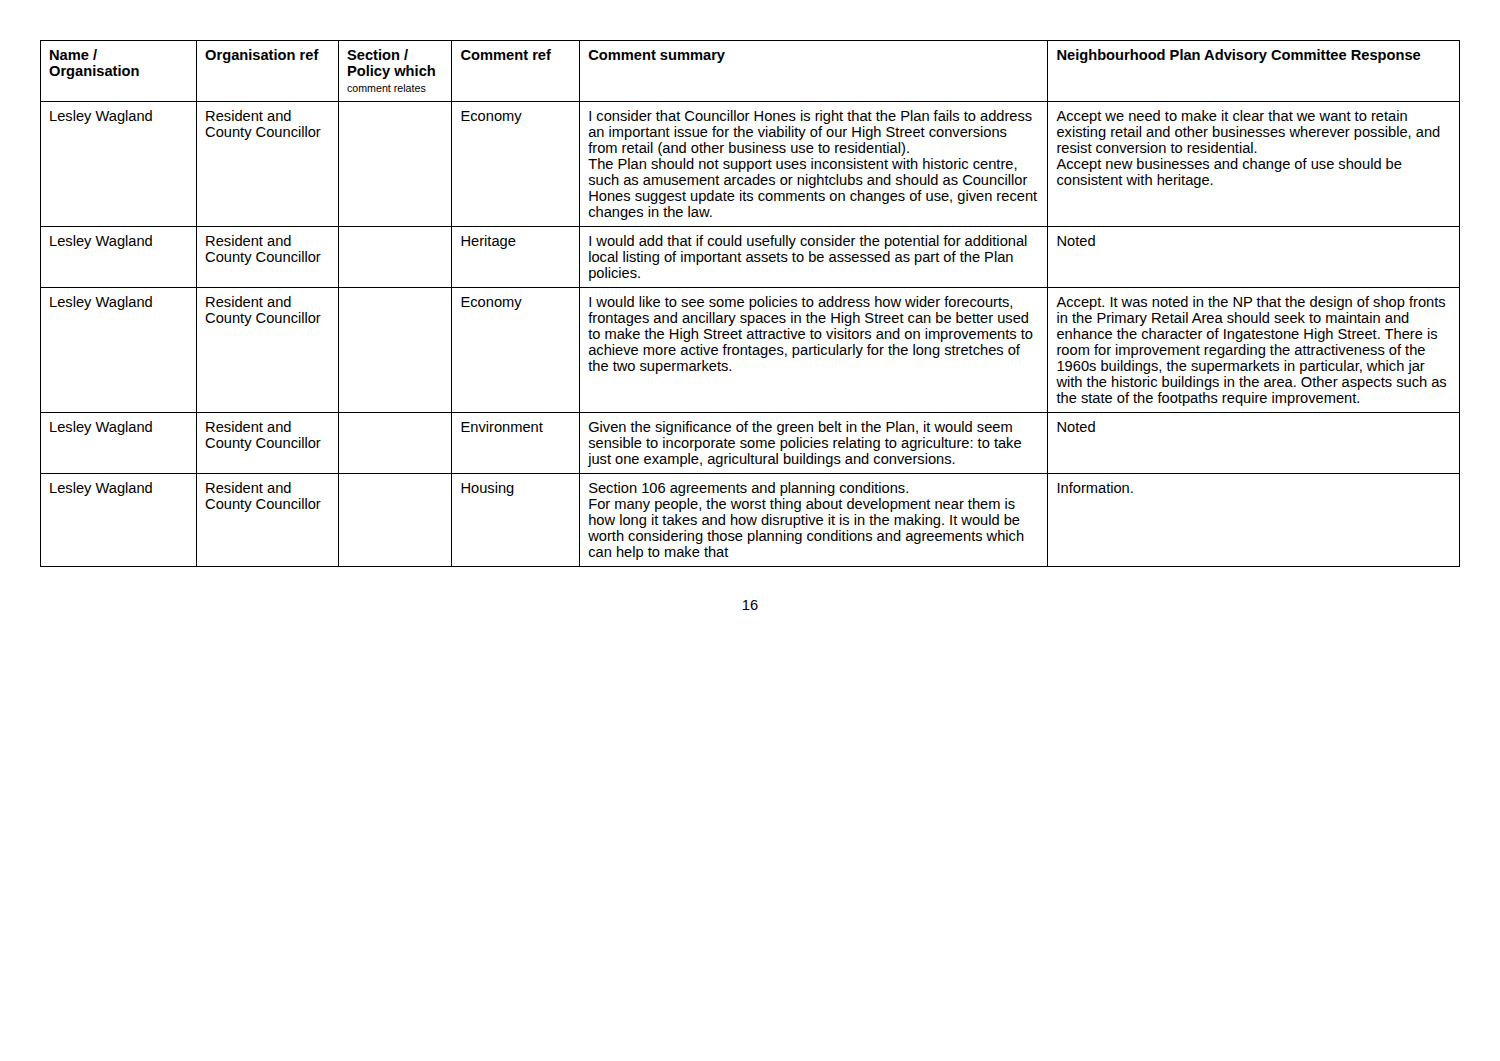| Name / Organisation | Organisation ref | Section / Policy which comment relates | Comment ref | Comment summary | Neighbourhood Plan Advisory Committee Response |
| --- | --- | --- | --- | --- | --- |
| Lesley Wagland | Resident and County Councillor | | Economy | I consider that Councillor Hones is right that the Plan fails to address an important issue for the viability of our High Street conversions from retail (and other business use to residential). The Plan should not support uses inconsistent with historic centre, such as amusement arcades or nightclubs and should as Councillor Hones suggest update its comments on changes of use, given recent changes in the law. | Accept we need to make it clear that we want to retain existing retail and other businesses wherever possible, and resist conversion to residential. Accept new businesses and change of use should be consistent with heritage. |
| Lesley Wagland | Resident and County Councillor | | Heritage | I would add that if could usefully consider the potential for additional local listing of important assets to be assessed as part of the Plan policies. | Noted |
| Lesley Wagland | Resident and County Councillor | | Economy | I would like to see some policies to address how wider forecourts, frontages and ancillary spaces in the High Street can be better used to make the High Street attractive to visitors and on improvements to achieve more active frontages, particularly for the long stretches of the two supermarkets. | Accept. It was noted in the NP that the design of shop fronts in the Primary Retail Area should seek to maintain and enhance the character of Ingatestone High Street. There is room for improvement regarding the attractiveness of the 1960s buildings, the supermarkets in particular, which jar with the historic buildings in the area. Other aspects such as the state of the footpaths require improvement. |
| Lesley Wagland | Resident and County Councillor | | Environment | Given the significance of the green belt in the Plan, it would seem sensible to incorporate some policies relating to agriculture: to take just one example, agricultural buildings and conversions. | Noted |
| Lesley Wagland | Resident and County Councillor | | Housing | Section 106 agreements and planning conditions. For many people, the worst thing about development near them is how long it takes and how disruptive it is in the making. It would be worth considering those planning conditions and agreements which can help to make that | Information. |
16